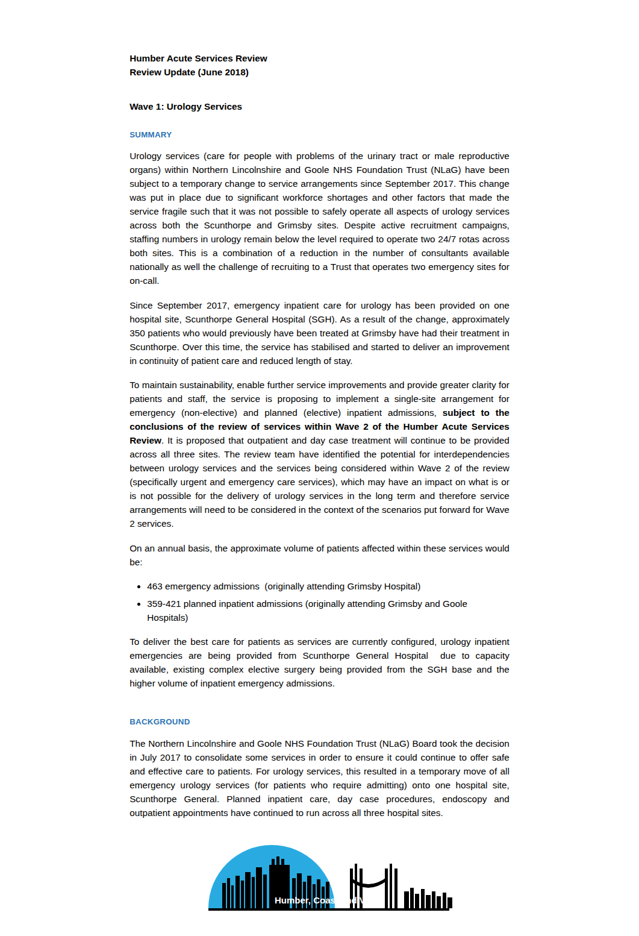Humber Acute Services Review
Review Update (June 2018)
Wave 1: Urology Services
SUMMARY
Urology services (care for people with problems of the urinary tract or male reproductive organs) within Northern Lincolnshire and Goole NHS Foundation Trust (NLaG) have been subject to a temporary change to service arrangements since September 2017. This change was put in place due to significant workforce shortages and other factors that made the service fragile such that it was not possible to safely operate all aspects of urology services across both the Scunthorpe and Grimsby sites. Despite active recruitment campaigns, staffing numbers in urology remain below the level required to operate two 24/7 rotas across both sites. This is a combination of a reduction in the number of consultants available nationally as well the challenge of recruiting to a Trust that operates two emergency sites for on-call.
Since September 2017, emergency inpatient care for urology has been provided on one hospital site, Scunthorpe General Hospital (SGH). As a result of the change, approximately 350 patients who would previously have been treated at Grimsby have had their treatment in Scunthorpe. Over this time, the service has stabilised and started to deliver an improvement in continuity of patient care and reduced length of stay.
To maintain sustainability, enable further service improvements and provide greater clarity for patients and staff, the service is proposing to implement a single-site arrangement for emergency (non-elective) and planned (elective) inpatient admissions, subject to the conclusions of the review of services within Wave 2 of the Humber Acute Services Review. It is proposed that outpatient and day case treatment will continue to be provided across all three sites. The review team have identified the potential for interdependencies between urology services and the services being considered within Wave 2 of the review (specifically urgent and emergency care services), which may have an impact on what is or is not possible for the delivery of urology services in the long term and therefore service arrangements will need to be considered in the context of the scenarios put forward for Wave 2 services.
On an annual basis, the approximate volume of patients affected within these services would be:
463 emergency admissions (originally attending Grimsby Hospital)
359-421 planned inpatient admissions (originally attending Grimsby and Goole Hospitals)
To deliver the best care for patients as services are currently configured, urology inpatient emergencies are being provided from Scunthorpe General Hospital due to capacity available, existing complex elective surgery being provided from the SGH base and the higher volume of inpatient emergency admissions.
BACKGROUND
The Northern Lincolnshire and Goole NHS Foundation Trust (NLaG) Board took the decision in July 2017 to consolidate some services in order to ensure it could continue to offer safe and effective care to patients. For urology services, this resulted in a temporary move of all emergency urology services (for patients who require admitting) onto one hospital site, Scunthorpe General. Planned inpatient care, day case procedures, endoscopy and outpatient appointments have continued to run across all three hospital sites.
Humber, Coast and Vale Humber, Coast and Vale